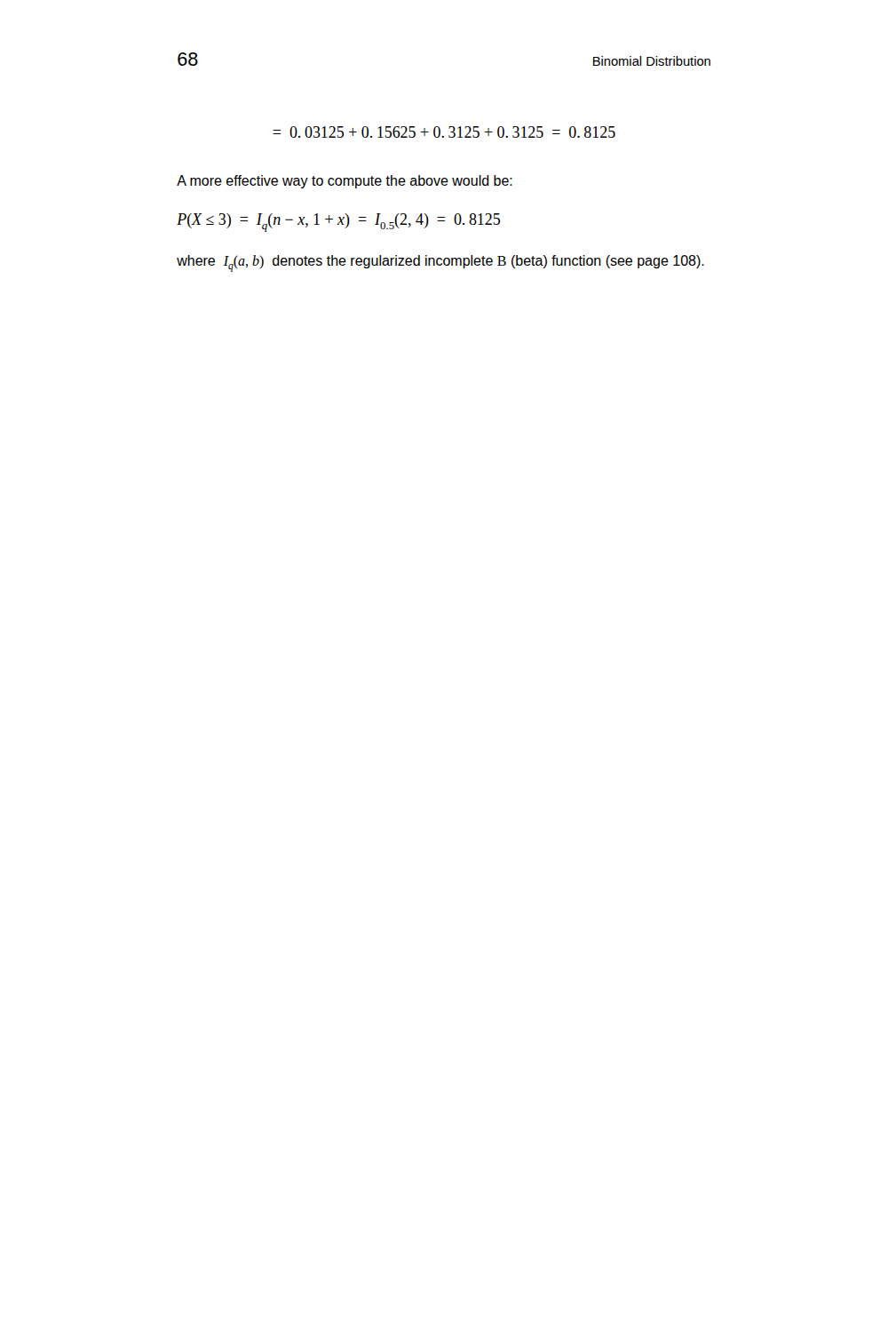68 Binomial Distribution
= 0. 03125 + 0. 15625 + 0. 3125 + 0. 3125 = 0. 8125
A more effective way to compute the above would be:
P(X ≤ 3) = Iq(n − x, 1 + x) = I0.5(2, 4) = 0. 8125
where Iq(a, b) denotes the regularized incomplete B (beta) function (see page 108).